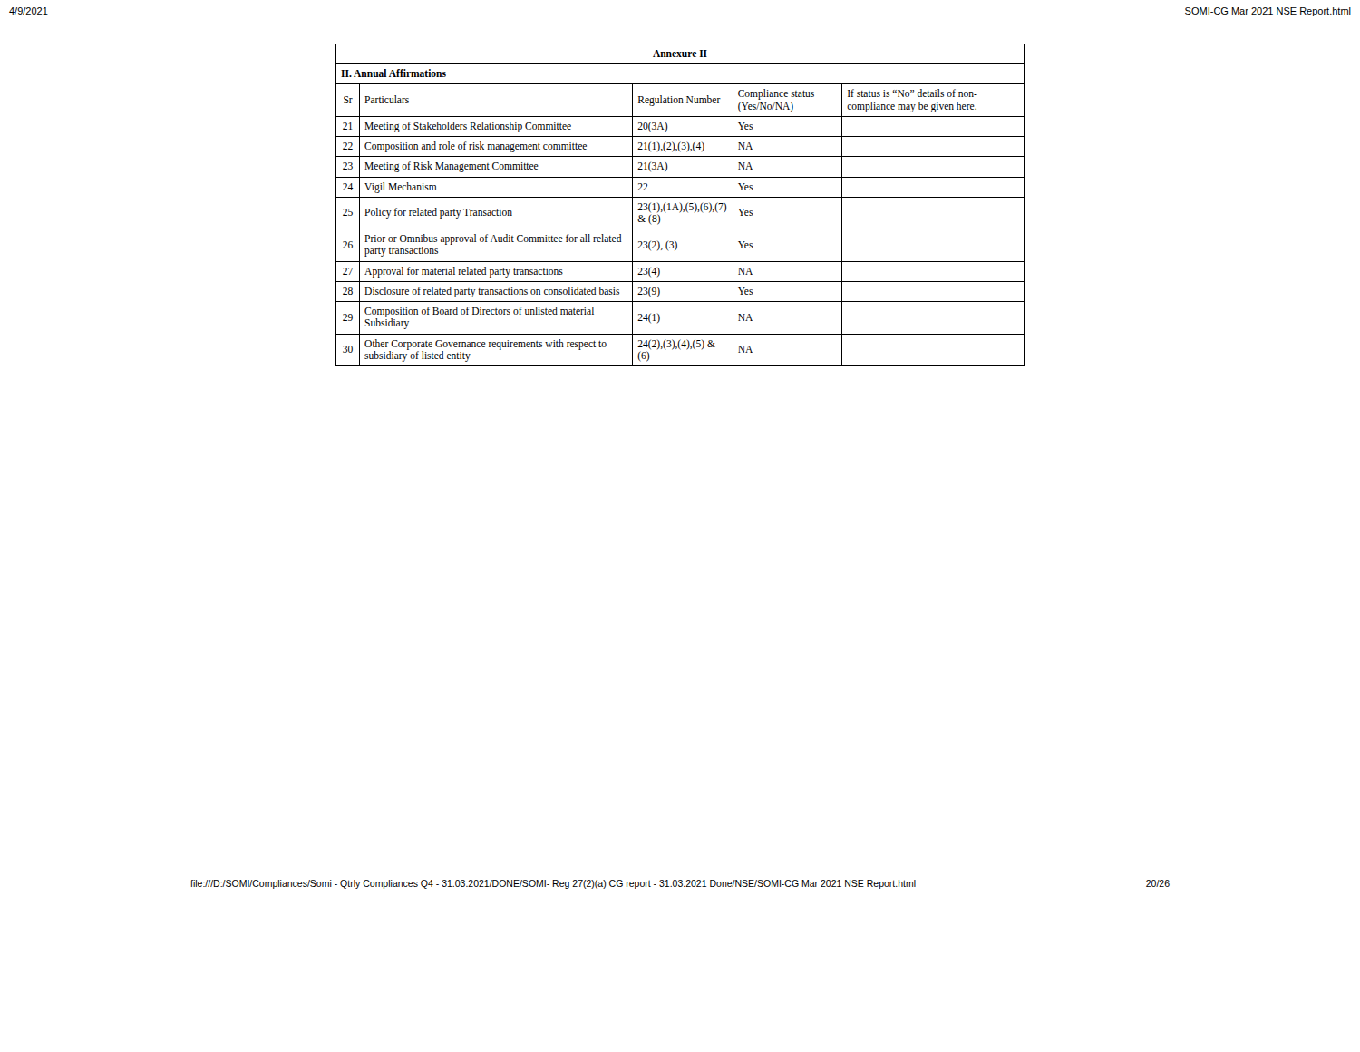4/9/2021
SOMI-CG Mar 2021 NSE Report.html
| Annexure II |
| II. Annual Affirmations |
| Sr | Particulars | Regulation Number | Compliance status (Yes/No/NA) | If status is “No” details of non-compliance may be given here. |
| 21 | Meeting of Stakeholders Relationship Committee | 20(3A) | Yes | |
| 22 | Composition and role of risk management committee | 21(1),(2),(3),(4) | NA | |
| 23 | Meeting of Risk Management Committee | 21(3A) | NA | |
| 24 | Vigil Mechanism | 22 | Yes | |
| 25 | Policy for related party Transaction | 23(1),(1A),(5),(6),(7) & (8) | Yes | |
| 26 | Prior or Omnibus approval of Audit Committee for all related party transactions | 23(2), (3) | Yes | |
| 27 | Approval for material related party transactions | 23(4) | NA | |
| 28 | Disclosure of related party transactions on consolidated basis | 23(9) | Yes | |
| 29 | Composition of Board of Directors of unlisted material Subsidiary | 24(1) | NA | |
| 30 | Other Corporate Governance requirements with respect to subsidiary of listed entity | 24(2),(3),(4),(5) & (6) | NA | |
file:///D:/SOMI/Compliances/Somi - Qtrly Compliances Q4 - 31.03.2021/DONE/SOMI- Reg 27(2)(a) CG report - 31.03.2021 Done/NSE/SOMI-CG Mar 2021 NSE Report.html
20/26